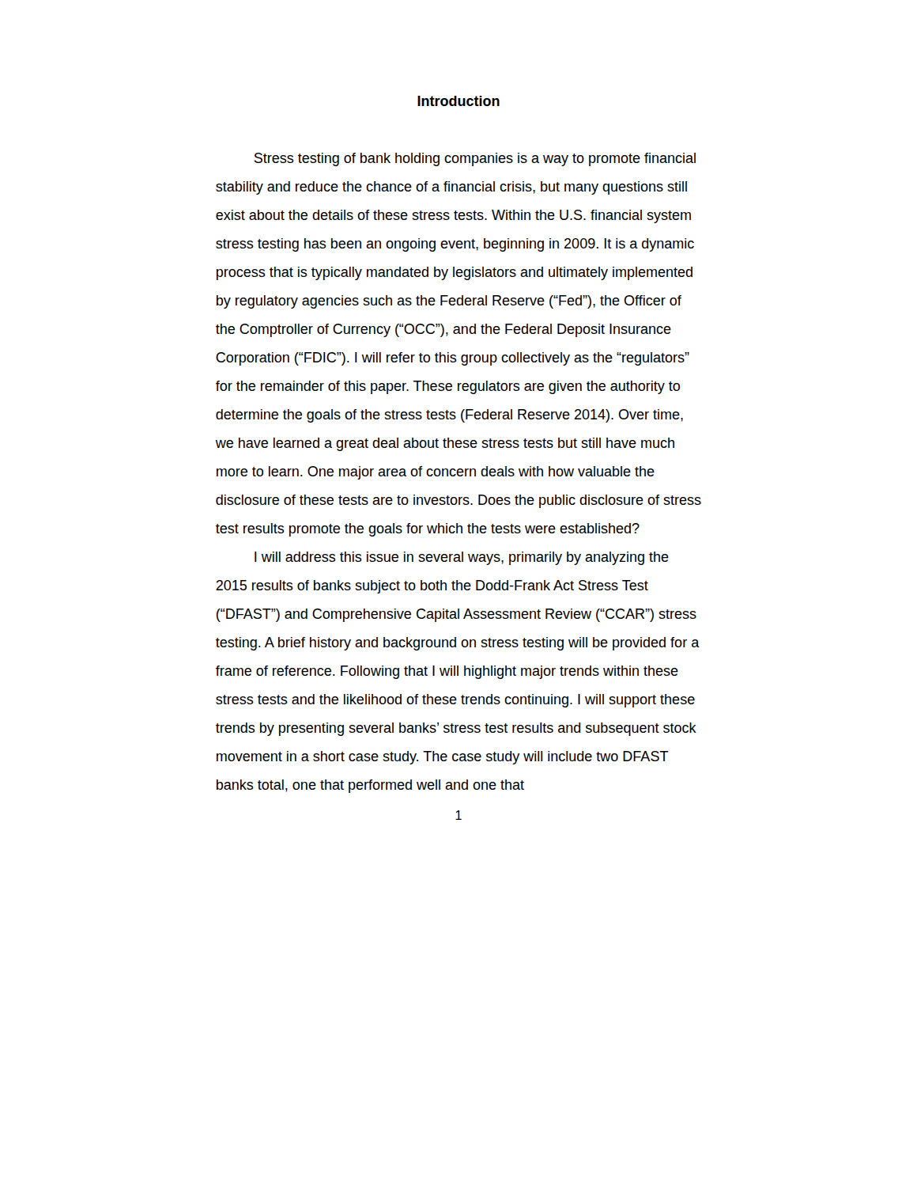Introduction
Stress testing of bank holding companies is a way to promote financial stability and reduce the chance of a financial crisis, but many questions still exist about the details of these stress tests. Within the U.S. financial system stress testing has been an ongoing event, beginning in 2009. It is a dynamic process that is typically mandated by legislators and ultimately implemented by regulatory agencies such as the Federal Reserve (“Fed”), the Officer of the Comptroller of Currency (“OCC”), and the Federal Deposit Insurance Corporation (“FDIC”). I will refer to this group collectively as the “regulators” for the remainder of this paper. These regulators are given the authority to determine the goals of the stress tests (Federal Reserve 2014). Over time, we have learned a great deal about these stress tests but still have much more to learn. One major area of concern deals with how valuable the disclosure of these tests are to investors. Does the public disclosure of stress test results promote the goals for which the tests were established?
I will address this issue in several ways, primarily by analyzing the 2015 results of banks subject to both the Dodd-Frank Act Stress Test (“DFAST”) and Comprehensive Capital Assessment Review (“CCAR”) stress testing. A brief history and background on stress testing will be provided for a frame of reference. Following that I will highlight major trends within these stress tests and the likelihood of these trends continuing. I will support these trends by presenting several banks’ stress test results and subsequent stock movement in a short case study. The case study will include two DFAST banks total, one that performed well and one that
1